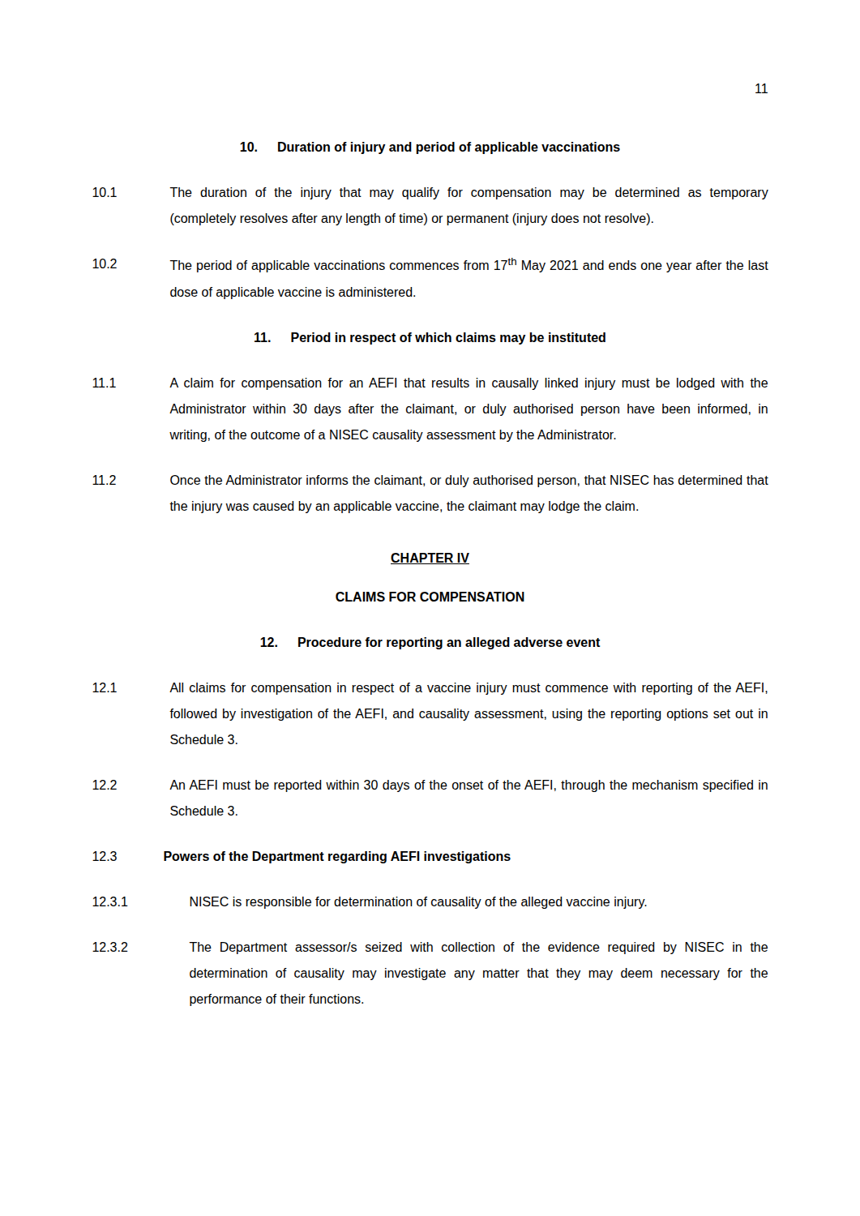11
10. Duration of injury and period of applicable vaccinations
10.1
The duration of the injury that may qualify for compensation may be determined as temporary (completely resolves after any length of time) or permanent (injury does not resolve).
10.2
The period of applicable vaccinations commences from 17th May 2021 and ends one year after the last dose of applicable vaccine is administered.
11. Period in respect of which claims may be instituted
11.1
A claim for compensation for an AEFI that results in causally linked injury must be lodged with the Administrator within 30 days after the claimant, or duly authorised person have been informed, in writing, of the outcome of a NISEC causality assessment by the Administrator.
11.2
Once the Administrator informs the claimant, or duly authorised person, that NISEC has determined that the injury was caused by an applicable vaccine, the claimant may lodge the claim.
CHAPTER IV
CLAIMS FOR COMPENSATION
12. Procedure for reporting an alleged adverse event
12.1
All claims for compensation in respect of a vaccine injury must commence with reporting of the AEFI, followed by investigation of the AEFI, and causality assessment, using the reporting options set out in Schedule 3.
12.2
An AEFI must be reported within 30 days of the onset of the AEFI, through the mechanism specified in Schedule 3.
12.3
Powers of the Department regarding AEFI investigations
12.3.1
NISEC is responsible for determination of causality of the alleged vaccine injury.
12.3.2
The Department assessor/s seized with collection of the evidence required by NISEC in the determination of causality may investigate any matter that they may deem necessary for the performance of their functions.